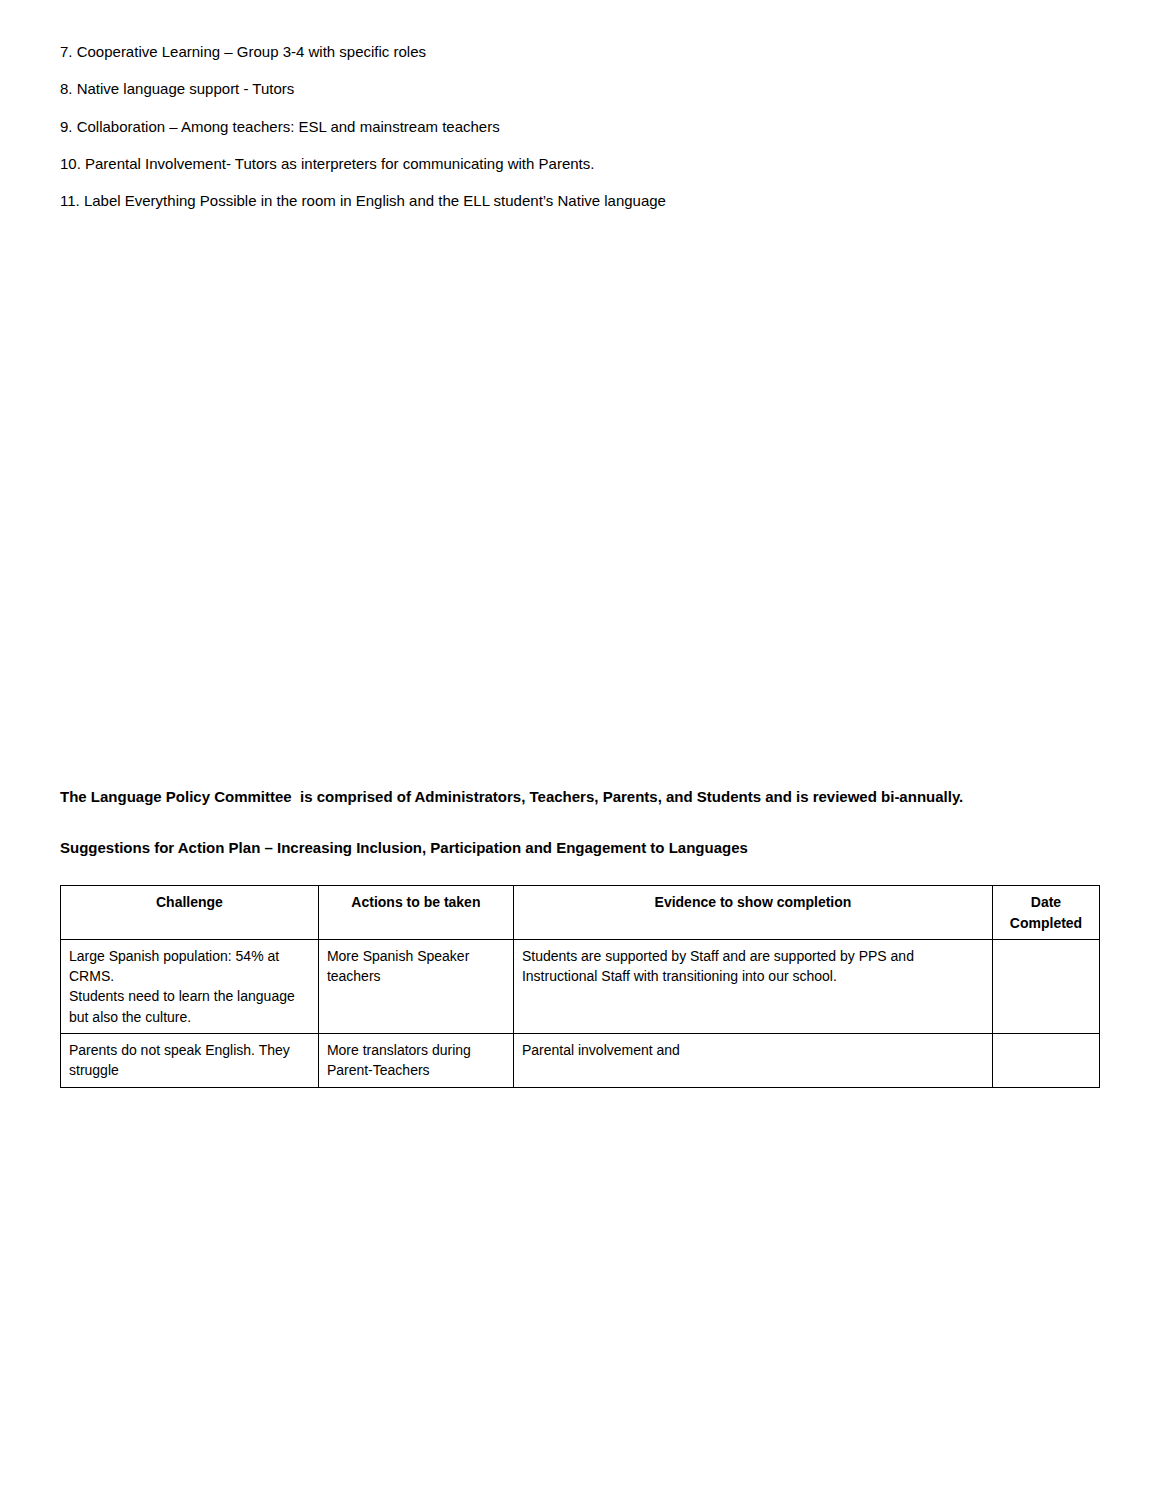7. Cooperative Learning – Group 3-4 with specific roles
8. Native language support - Tutors
9. Collaboration – Among teachers: ESL and mainstream teachers
10. Parental Involvement- Tutors as interpreters for communicating with Parents.
11. Label Everything Possible in the room in English and the ELL student’s Native language
The Language Policy Committee is comprised of Administrators, Teachers, Parents, and Students and is reviewed bi-annually.
Suggestions for Action Plan – Increasing Inclusion, Participation and Engagement to Languages
| Challenge | Actions to be taken | Evidence to show completion | Date Completed |
| --- | --- | --- | --- |
| Large Spanish population: 54% at CRMS. Students need to learn the language but also the culture. | More Spanish Speaker teachers | Students are supported by Staff and are supported by PPS and Instructional Staff with transitioning into our school. | |
| Parents do not speak English. They struggle | More translators during Parent-Teachers | Parental involvement and | |